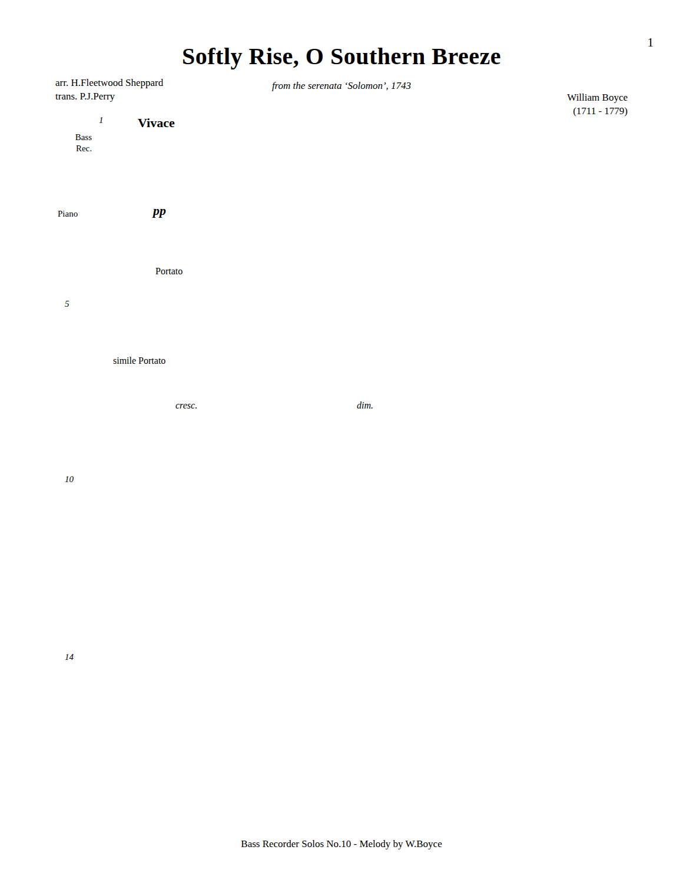1
Softly Rise, O Southern Breeze
arr. H.Fleetwood Sheppard
trans. P.J.Perry
from the serenata ‘Solomon’, 1743
William Boyce
(1711 - 1779)
Vivace
Bass
Rec.
Piano
pp
Portato
1
5
10
14
simile Portato
cresc.
dim.
Bass Recorder Solos No.10 - Melody by W.Boyce